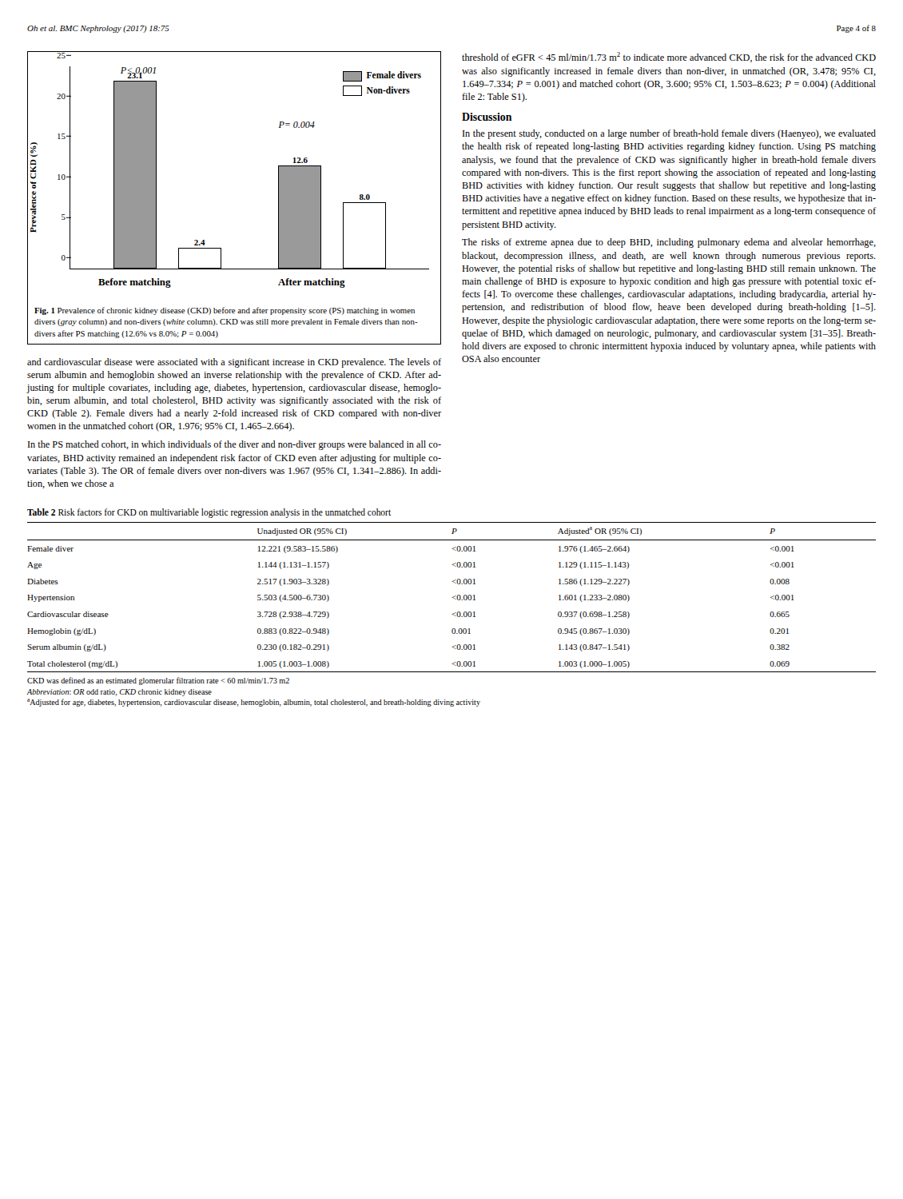Oh et al. BMC Nephrology (2017) 18:75
Page 4 of 8
Prevalence of CKD (%)
25
20
15
10
5
0
Female divers
Non-divers
P< 0.001
P= 0.004
23.1
2.4
12.6
8.0
Before matching
After matching
Fig. 1 Prevalence of chronic kidney disease (CKD) before and after propensity score (PS) matching in women divers (gray column) and non-divers (white column). CKD was still more prevalent in Female divers than non-divers after PS matching (12.6% vs 8.0%; P = 0.004)
and cardiovascular disease were associated with a significant increase in CKD prevalence. The levels of serum albumin and hemoglobin showed an inverse relationship with the prevalence of CKD. After adjusting for multiple covariates, including age, diabetes, hypertension, cardiovascular disease, hemoglobin, serum albumin, and total cholesterol, BHD activity was significantly associated with the risk of CKD (Table 2). Female divers had a nearly 2-fold increased risk of CKD compared with non-diver women in the unmatched cohort (OR, 1.976; 95% CI, 1.465–2.664).
In the PS matched cohort, in which individuals of the diver and non-diver groups were balanced in all covariates, BHD activity remained an independent risk factor of CKD even after adjusting for multiple covariates (Table 3). The OR of female divers over non-divers was 1.967 (95% CI, 1.341–2.886). In addition, when we chose a
threshold of eGFR < 45 ml/min/1.73 m2 to indicate more advanced CKD, the risk for the advanced CKD was also significantly increased in female divers than non-diver, in unmatched (OR, 3.478; 95% CI, 1.649–7.334; P = 0.001) and matched cohort (OR, 3.600; 95% CI, 1.503–8.623; P = 0.004) (Additional file 2: Table S1).
Discussion
In the present study, conducted on a large number of breath-hold female divers (Haenyeo), we evaluated the health risk of repeated long-lasting BHD activities regarding kidney function. Using PS matching analysis, we found that the prevalence of CKD was significantly higher in breath-hold female divers compared with non-divers. This is the first report showing the association of repeated and long-lasting BHD activities with kidney function. Our result suggests that shallow but repetitive and long-lasting BHD activities have a negative effect on kidney function. Based on these results, we hypothesize that intermittent and repetitive apnea induced by BHD leads to renal impairment as a long-term consequence of persistent BHD activity.
The risks of extreme apnea due to deep BHD, including pulmonary edema and alveolar hemorrhage, blackout, decompression illness, and death, are well known through numerous previous reports. However, the potential risks of shallow but repetitive and long-lasting BHD still remain unknown. The main challenge of BHD is exposure to hypoxic condition and high gas pressure with potential toxic effects [4]. To overcome these challenges, cardiovascular adaptations, including bradycardia, arterial hypertension, and redistribution of blood flow, heave been developed during breath-holding [1–5]. However, despite the physiologic cardiovascular adaptation, there were some reports on the long-term sequelae of BHD, which damaged on neurologic, pulmonary, and cardiovascular system [31–35]. Breath-hold divers are exposed to chronic intermittent hypoxia induced by voluntary apnea, while patients with OSA also encounter
Table 2 Risk factors for CKD on multivariable logistic regression analysis in the unmatched cohort
| | Unadjusted OR (95% CI) | P | Adjusted a OR (95% CI) | P |
| --- | --- | --- | --- | --- |
| Female diver | 12.221 (9.583–15.586) | <0.001 | 1.976 (1.465–2.664) | <0.001 |
| Age | 1.144 (1.131–1.157) | <0.001 | 1.129 (1.115–1.143) | <0.001 |
| Diabetes | 2.517 (1.903–3.328) | <0.001 | 1.586 (1.129–2.227) | 0.008 |
| Hypertension | 5.503 (4.500–6.730) | <0.001 | 1.601 (1.233–2.080) | <0.001 |
| Cardiovascular disease | 3.728 (2.938–4.729) | <0.001 | 0.937 (0.698–1.258) | 0.665 |
| Hemoglobin (g/dL) | 0.883 (0.822–0.948) | 0.001 | 0.945 (0.867–1.030) | 0.201 |
| Serum albumin (g/dL) | 0.230 (0.182–0.291) | <0.001 | 1.143 (0.847–1.541) | 0.382 |
| Total cholesterol (mg/dL) | 1.005 (1.003–1.008) | <0.001 | 1.003 (1.000–1.005) | 0.069 |
CKD was defined as an estimated glomerular filtration rate < 60 ml/min/1.73 m2
Abbreviation: OR odd ratio, CKD chronic kidney disease
aAdjusted for age, diabetes, hypertension, cardiovascular disease, hemoglobin, albumin, total cholesterol, and breath-holding diving activity